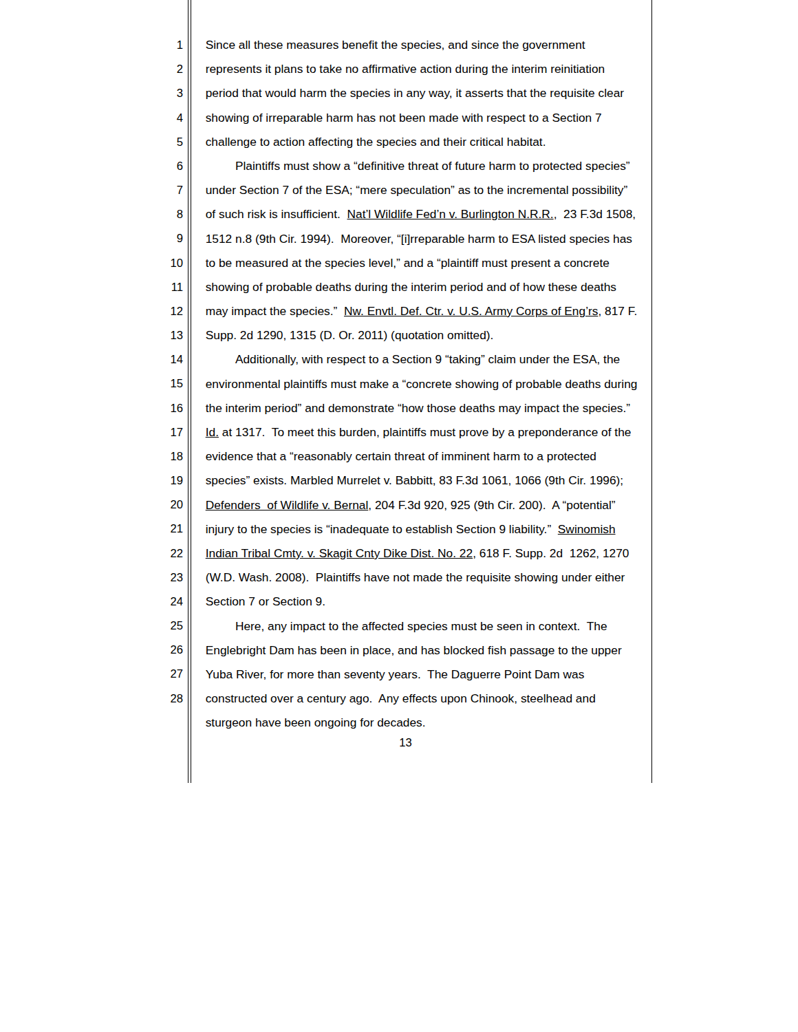1
2
3
4
5
6
7
8
9
10
11
12
13
14
15
16
17
18
19
20
21
22
23
24
25
26
27
28
Since all these measures benefit the species, and since the government represents it plans to take no affirmative action during the interim reinitiation period that would harm the species in any way, it asserts that the requisite clear showing of irreparable harm has not been made with respect to a Section 7 challenge to action affecting the species and their critical habitat.
Plaintiffs must show a “definitive threat of future harm to protected species” under Section 7 of the ESA; “mere speculation” as to the incremental possibility” of such risk is insufficient. Nat’l Wildlife Fed’n v. Burlington N.R.R., 23 F.3d 1508, 1512 n.8 (9th Cir. 1994). Moreover, “[i]rreparable harm to ESA listed species has to be measured at the species level,” and a “plaintiff must present a concrete showing of probable deaths during the interim period and of how these deaths may impact the species.” Nw. Envtl. Def. Ctr. v. U.S. Army Corps of Eng’rs, 817 F. Supp. 2d 1290, 1315 (D. Or. 2011) (quotation omitted).
Additionally, with respect to a Section 9 “taking” claim under the ESA, the environmental plaintiffs must make a “concrete showing of probable deaths during the interim period” and demonstrate “how those deaths may impact the species.” Id. at 1317. To meet this burden, plaintiffs must prove by a preponderance of the evidence that a “reasonably certain threat of imminent harm to a protected species” exists. Marbled Murrelet v. Babbitt, 83 F.3d 1061, 1066 (9th Cir. 1996); Defenders of Wildlife v. Bernal, 204 F.3d 920, 925 (9th Cir. 200). A “potential” injury to the species is “inadequate to establish Section 9 liability.” Swinomish Indian Tribal Cmty. v. Skagit Cnty Dike Dist. No. 22, 618 F. Supp. 2d 1262, 1270 (W.D. Wash. 2008). Plaintiffs have not made the requisite showing under either Section 7 or Section 9.
Here, any impact to the affected species must be seen in context. The Englebright Dam has been in place, and has blocked fish passage to the upper Yuba River, for more than seventy years. The Daguerre Point Dam was constructed over a century ago. Any effects upon Chinook, steelhead and sturgeon have been ongoing for decades.
13